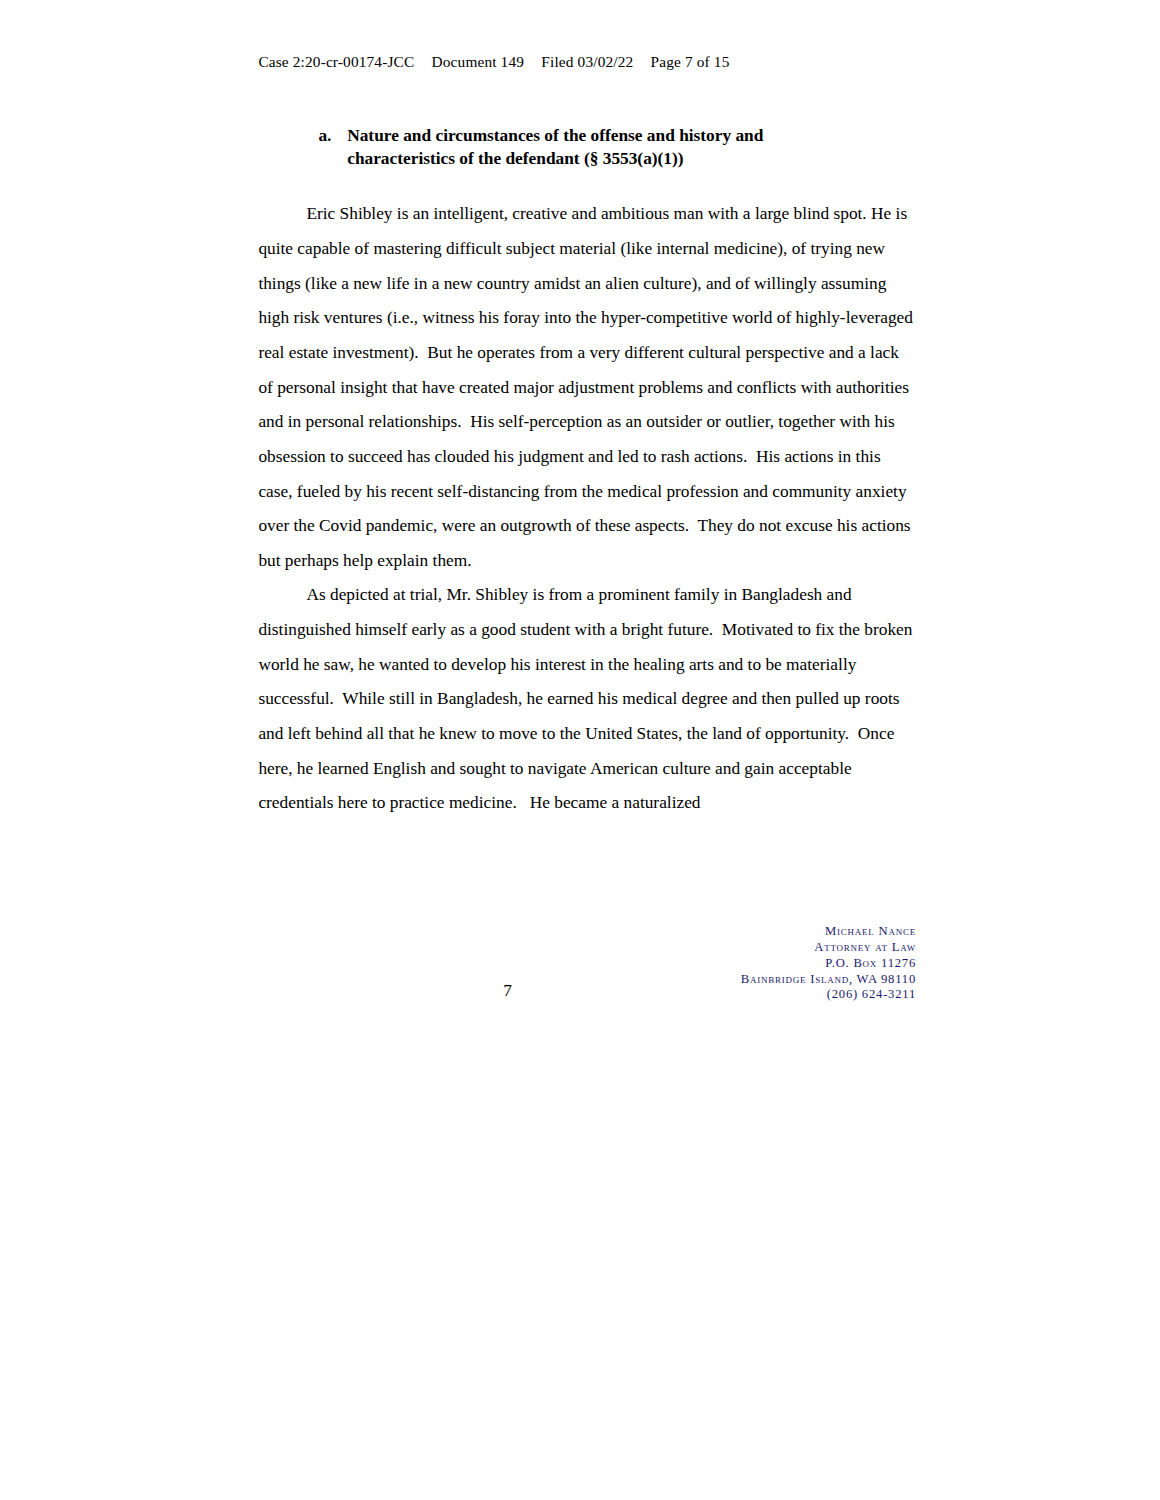Case 2:20-cr-00174-JCC Document 149 Filed 03/02/22 Page 7 of 15
a. Nature and circumstances of the offense and history and characteristics of the defendant (§ 3553(a)(1))
Eric Shibley is an intelligent, creative and ambitious man with a large blind spot. He is quite capable of mastering difficult subject material (like internal medicine), of trying new things (like a new life in a new country amidst an alien culture), and of willingly assuming high risk ventures (i.e., witness his foray into the hyper-competitive world of highly-leveraged real estate investment). But he operates from a very different cultural perspective and a lack of personal insight that have created major adjustment problems and conflicts with authorities and in personal relationships. His self-perception as an outsider or outlier, together with his obsession to succeed has clouded his judgment and led to rash actions. His actions in this case, fueled by his recent self-distancing from the medical profession and community anxiety over the Covid pandemic, were an outgrowth of these aspects. They do not excuse his actions but perhaps help explain them.
As depicted at trial, Mr. Shibley is from a prominent family in Bangladesh and distinguished himself early as a good student with a bright future. Motivated to fix the broken world he saw, he wanted to develop his interest in the healing arts and to be materially successful. While still in Bangladesh, he earned his medical degree and then pulled up roots and left behind all that he knew to move to the United States, the land of opportunity. Once here, he learned English and sought to navigate American culture and gain acceptable credentials here to practice medicine. He became a naturalized
7
Michael Nance
Attorney at Law
P.O. Box 11276
Bainbridge Island, WA 98110
(206) 624-3211